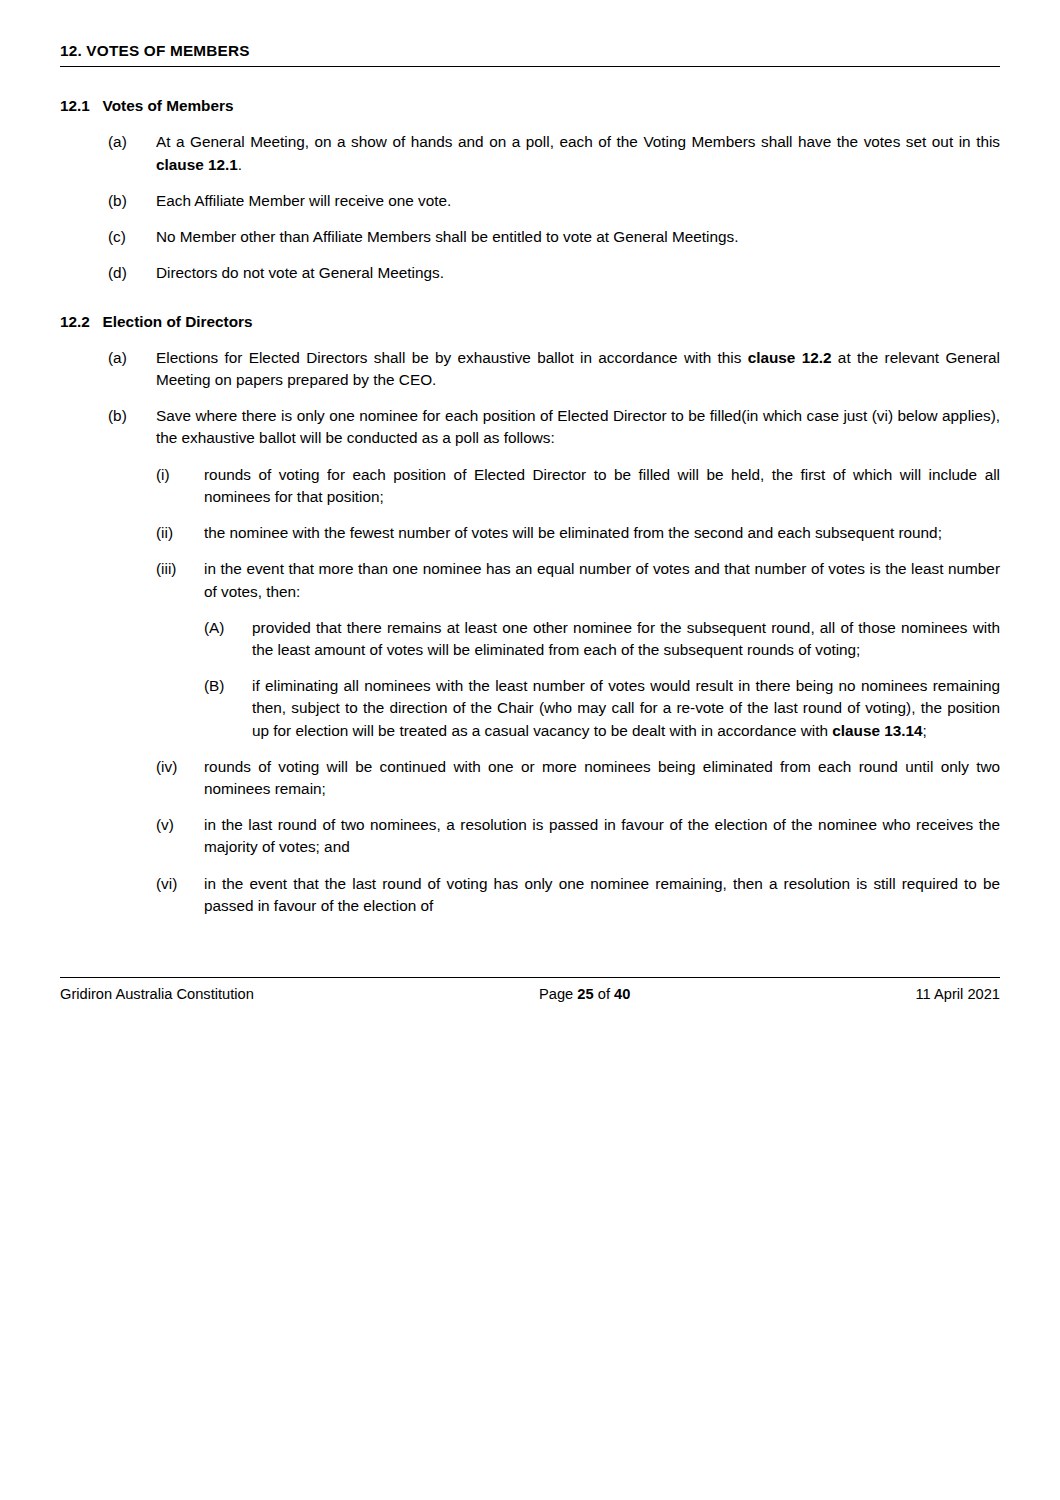12. VOTES OF MEMBERS
12.1 Votes of Members
(a)
At a General Meeting, on a show of hands and on a poll, each of the Voting Members shall have the votes set out in this clause 12.1.
(b)
Each Affiliate Member will receive one vote.
(c)
No Member other than Affiliate Members shall be entitled to vote at General Meetings.
(d)
Directors do not vote at General Meetings.
12.2 Election of Directors
(a)
Elections for Elected Directors shall be by exhaustive ballot in accordance with this clause 12.2 at the relevant General Meeting on papers prepared by the CEO.
(b)
Save where there is only one nominee for each position of Elected Director to be filled(in which case just (vi) below applies), the exhaustive ballot will be conducted as a poll as follows:
(i)
rounds of voting for each position of Elected Director to be filled will be held, the first of which will include all nominees for that position;
(ii)
the nominee with the fewest number of votes will be eliminated from the second and each subsequent round;
(iii)
in the event that more than one nominee has an equal number of votes and that number of votes is the least number of votes, then:
(A)
provided that there remains at least one other nominee for the subsequent round, all of those nominees with the least amount of votes will be eliminated from each of the subsequent rounds of voting;
(B)
if eliminating all nominees with the least number of votes would result in there being no nominees remaining then, subject to the direction of the Chair (who may call for a re-vote of the last round of voting), the position up for election will be treated as a casual vacancy to be dealt with in accordance with clause 13.14;
(iv)
rounds of voting will be continued with one or more nominees being eliminated from each round until only two nominees remain;
(v)
in the last round of two nominees, a resolution is passed in favour of the election of the nominee who receives the majority of votes; and
(vi)
in the event that the last round of voting has only one nominee remaining, then a resolution is still required to be passed in favour of the election of
Gridiron Australia Constitution
Page 25 of 40
11 April 2021